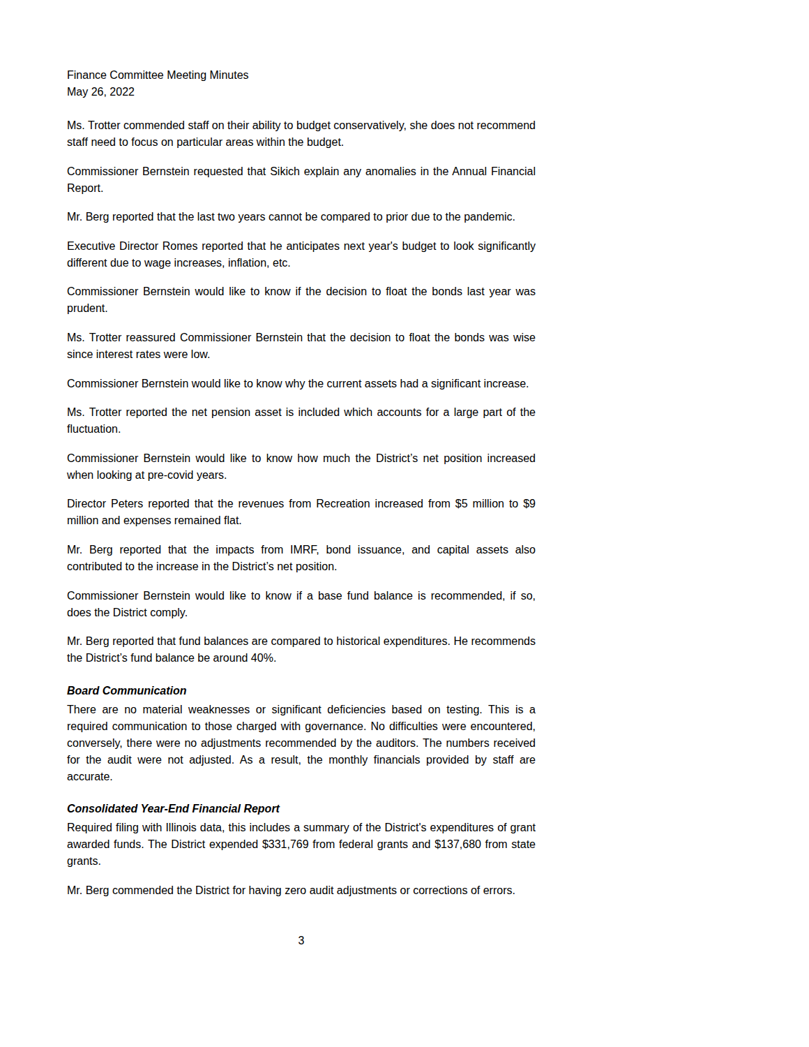Finance Committee Meeting Minutes
May 26, 2022
Ms. Trotter commended staff on their ability to budget conservatively, she does not recommend staff need to focus on particular areas within the budget.
Commissioner Bernstein requested that Sikich explain any anomalies in the Annual Financial Report.
Mr. Berg reported that the last two years cannot be compared to prior due to the pandemic.
Executive Director Romes reported that he anticipates next year's budget to look significantly different due to wage increases, inflation, etc.
Commissioner Bernstein would like to know if the decision to float the bonds last year was prudent.
Ms. Trotter reassured Commissioner Bernstein that the decision to float the bonds was wise since interest rates were low.
Commissioner Bernstein would like to know why the current assets had a significant increase.
Ms. Trotter reported the net pension asset is included which accounts for a large part of the fluctuation.
Commissioner Bernstein would like to know how much the District’s net position increased when looking at pre-covid years.
Director Peters reported that the revenues from Recreation increased from $5 million to $9 million and expenses remained flat.
Mr. Berg reported that the impacts from IMRF, bond issuance, and capital assets also contributed to the increase in the District’s net position.
Commissioner Bernstein would like to know if a base fund balance is recommended, if so, does the District comply.
Mr. Berg reported that fund balances are compared to historical expenditures. He recommends the District’s fund balance be around 40%.
Board Communication
There are no material weaknesses or significant deficiencies based on testing. This is a required communication to those charged with governance. No difficulties were encountered, conversely, there were no adjustments recommended by the auditors. The numbers received for the audit were not adjusted. As a result, the monthly financials provided by staff are accurate.
Consolidated Year-End Financial Report
Required filing with Illinois data, this includes a summary of the District's expenditures of grant awarded funds. The District expended $331,769 from federal grants and $137,680 from state grants.
Mr. Berg commended the District for having zero audit adjustments or corrections of errors.
3